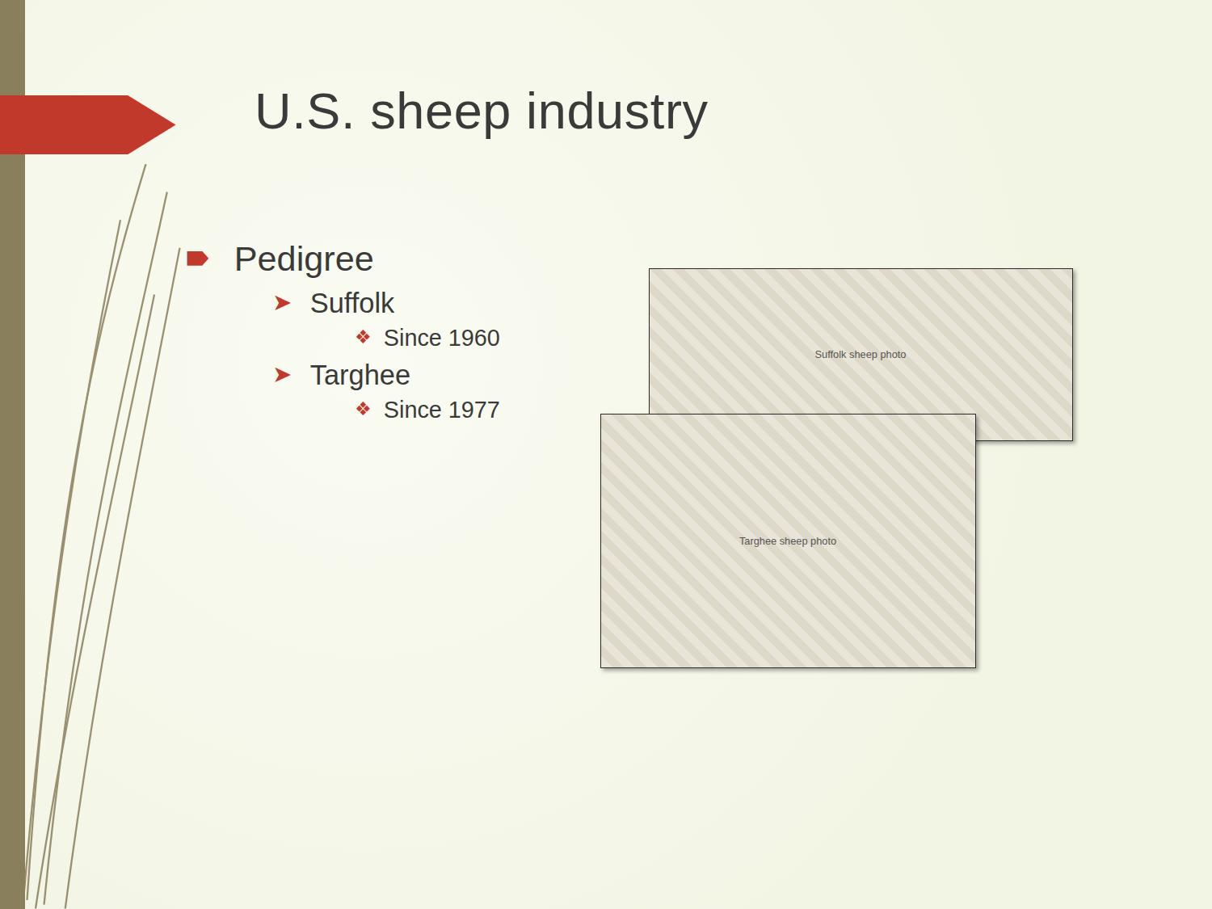U.S. sheep industry
Pedigree
Suffolk
Since 1960
Targhee
Since 1977
Suffolk sheep photo
Targhee sheep photo